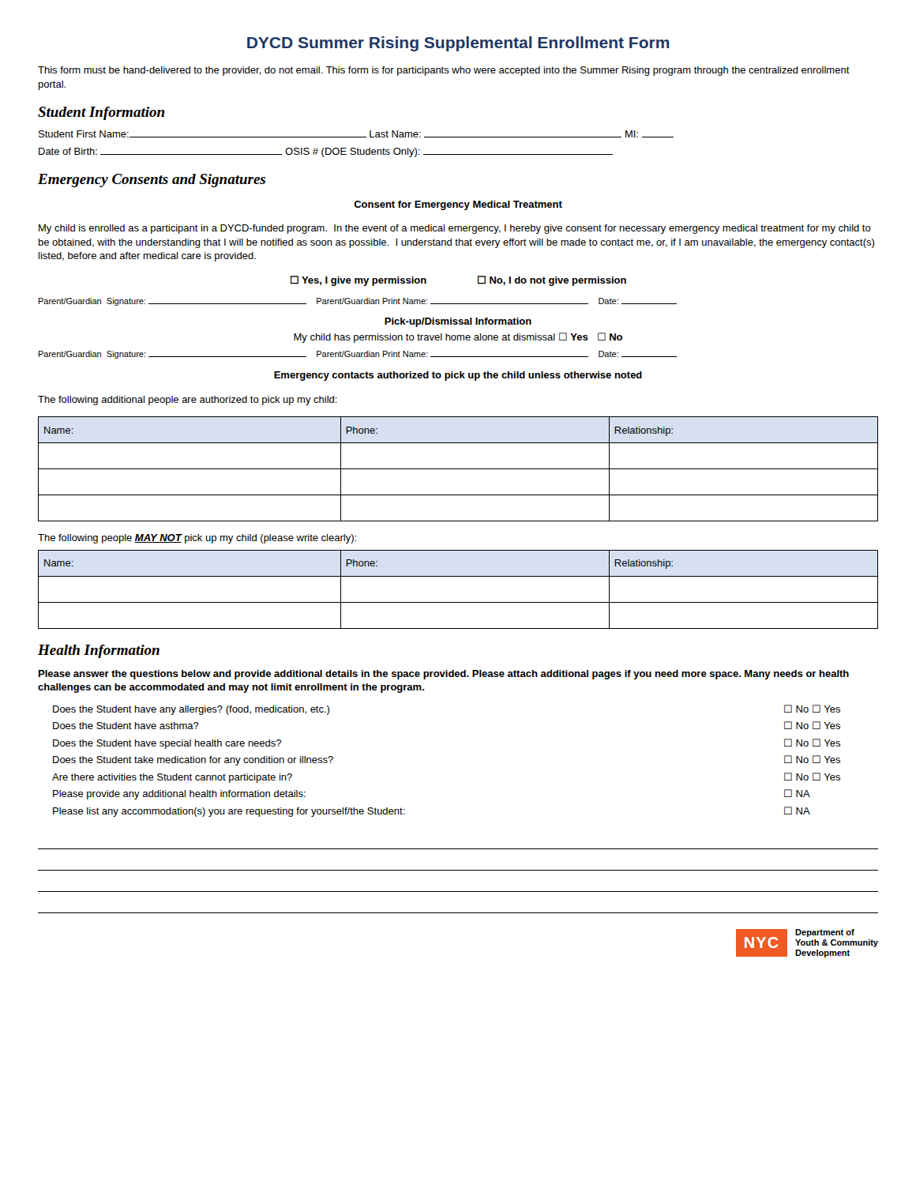DYCD Summer Rising Supplemental Enrollment Form
This form must be hand-delivered to the provider, do not email. This form is for participants who were accepted into the Summer Rising program through the centralized enrollment portal.
Student Information
Student First Name: Last Name: MI:
Date of Birth: OSIS # (DOE Students Only):
Emergency Consents and Signatures
Consent for Emergency Medical Treatment
My child is enrolled as a participant in a DYCD-funded program. In the event of a medical emergency, I hereby give consent for necessary emergency medical treatment for my child to be obtained, with the understanding that I will be notified as soon as possible. I understand that every effort will be made to contact me, or, if I am unavailable, the emergency contact(s) listed, before and after medical care is provided.
☐ Yes, I give my permission ☐ No, I do not give permission
Parent/Guardian Signature: Parent/Guardian Print Name: Date:
Pick-up/Dismissal Information
My child has permission to travel home alone at dismissal ☐ Yes ☐ No
Parent/Guardian Signature: Parent/Guardian Print Name: Date:
Emergency contacts authorized to pick up the child unless otherwise noted
The following additional people are authorized to pick up my child:
| Name: | Phone: | Relationship: |
| --- | --- | --- |
The following people MAY NOT pick up my child (please write clearly):
| Name: | Phone: | Relationship: |
| --- | --- | --- |
Health Information
Please answer the questions below and provide additional details in the space provided. Please attach additional pages if you need more space. Many needs or health challenges can be accommodated and may not limit enrollment in the program.
Does the Student have any allergies? (food, medication, etc.)☐ No ☐ Yes
Does the Student have asthma?☐ No ☐ Yes
Does the Student have special health care needs?☐ No ☐ Yes
Does the Student take medication for any condition or illness?☐ No ☐ Yes
Are there activities the Student cannot participate in?☐ No ☐ Yes
Please provide any additional health information details:☐ NA
Please list any accommodation(s) you are requesting for yourself/the Student:☐ NA
NYC
Department of
Youth & Community
Development